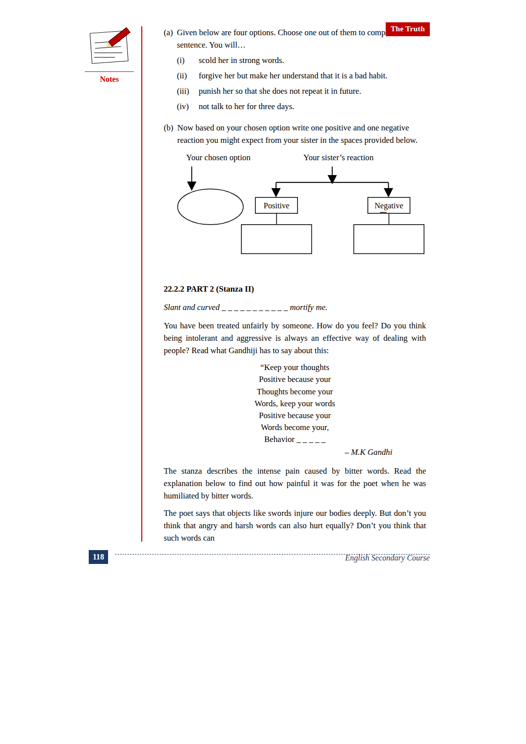The Truth
Notes
(a)
Given below are four options. Choose one out of them to complete the sentence. You will…
(i) scold her in strong words.
(ii) forgive her but make her understand that it is a bad habit.
(iii) punish her so that she does not repeat it in future.
(iv) not talk to her for three days.
(b)
Now based on your chosen option write one positive and one negative reaction you might expect from your sister in the spaces provided below.
Your chosen option Your sister’s reaction
Positive Negative
22.2.2 PART 2 (Stanza II)
Slant and curved _ _ _ _ _ _ _ _ _ _ _ mortify me.
You have been treated unfairly by someone. How do you feel? Do you think being intolerant and aggressive is always an effective way of dealing with people? Read what Gandhiji has to say about this:
“Keep your thoughts
Positive because your
Thoughts become your
Words, keep your words
Positive because your
Words become your,
Behavior _ _ _ _ _ – M.K Gandhi
The stanza describes the intense pain caused by bitter words. Read the explanation below to find out how painful it was for the poet when he was humiliated by bitter words.
The poet says that objects like swords injure our bodies deeply. But don’t you think that angry and harsh words can also hurt equally? Don’t you think that such words can
118
English Secondary Course